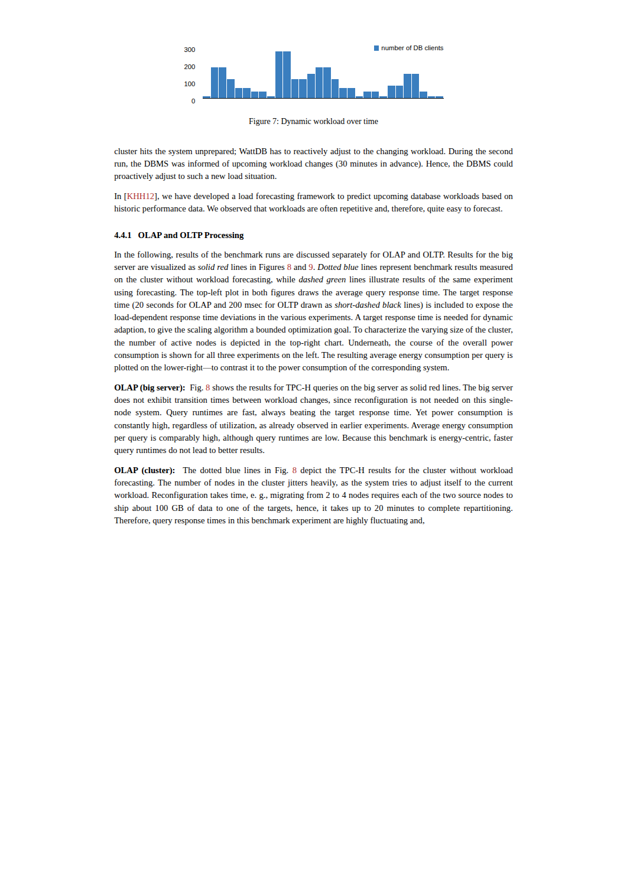number of DB clients
300 200 100 0
Figure 7: Dynamic workload over time
cluster hits the system unprepared; WattDB has to reactively adjust to the changing workload. During the second run, the DBMS was informed of upcoming workload changes (30 minutes in advance). Hence, the DBMS could proactively adjust to such a new load situation.
In [KHH12], we have developed a load forecasting framework to predict upcoming database workloads based on historic performance data. We observed that workloads are often repetitive and, therefore, quite easy to forecast.
4.4.1 OLAP and OLTP Processing
In the following, results of the benchmark runs are discussed separately for OLAP and OLTP. Results for the big server are visualized as solid red lines in Figures 8 and 9. Dotted blue lines represent benchmark results measured on the cluster without workload forecasting, while dashed green lines illustrate results of the same experiment using forecasting. The top-left plot in both figures draws the average query response time. The target response time (20 seconds for OLAP and 200 msec for OLTP drawn as short-dashed black lines) is included to expose the load-dependent response time deviations in the various experiments. A target response time is needed for dynamic adaption, to give the scaling algorithm a bounded optimization goal. To characterize the varying size of the cluster, the number of active nodes is depicted in the top-right chart. Underneath, the course of the overall power consumption is shown for all three experiments on the left. The resulting average energy consumption per query is plotted on the lower-right—to contrast it to the power consumption of the corresponding system.
OLAP (big server): Fig. 8 shows the results for TPC-H queries on the big server as solid red lines. The big server does not exhibit transition times between workload changes, since reconfiguration is not needed on this single-node system. Query runtimes are fast, always beating the target response time. Yet power consumption is constantly high, regardless of utilization, as already observed in earlier experiments. Average energy consumption per query is comparably high, although query runtimes are low. Because this benchmark is energy-centric, faster query runtimes do not lead to better results.
OLAP (cluster): The dotted blue lines in Fig. 8 depict the TPC-H results for the cluster without workload forecasting. The number of nodes in the cluster jitters heavily, as the system tries to adjust itself to the current workload. Reconfiguration takes time, e. g., migrating from 2 to 4 nodes requires each of the two source nodes to ship about 100 GB of data to one of the targets, hence, it takes up to 20 minutes to complete repartitioning. Therefore, query response times in this benchmark experiment are highly fluctuating and,